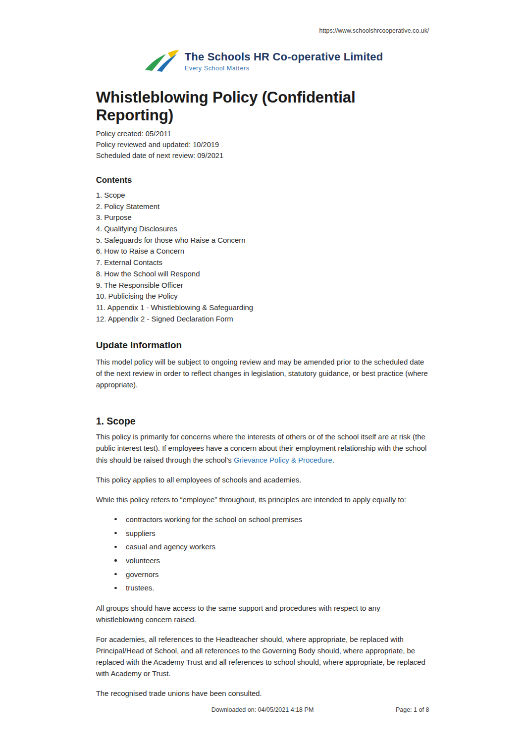https://www.schoolshrcooperative.co.uk/
The Schools HR Co-operative Limited
Every School Matters
Whistleblowing Policy (Confidential Reporting)
Policy created: 05/2011
Policy reviewed and updated: 10/2019
Scheduled date of next review: 09/2021
Contents
1. Scope
2. Policy Statement
3. Purpose
4. Qualifying Disclosures
5. Safeguards for those who Raise a Concern
6. How to Raise a Concern
7. External Contacts
8. How the School will Respond
9. The Responsible Officer
10. Publicising the Policy
11. Appendix 1 - Whistleblowing & Safeguarding
12. Appendix 2 - Signed Declaration Form
Update Information
This model policy will be subject to ongoing review and may be amended prior to the scheduled date of the next review in order to reflect changes in legislation, statutory guidance, or best practice (where appropriate).
1. Scope
This policy is primarily for concerns where the interests of others or of the school itself are at risk (the public interest test). If employees have a concern about their employment relationship with the school this should be raised through the school's Grievance Policy & Procedure.
This policy applies to all employees of schools and academies.
While this policy refers to “employee” throughout, its principles are intended to apply equally to:
contractors working for the school on school premises
suppliers
casual and agency workers
volunteers
governors
trustees.
All groups should have access to the same support and procedures with respect to any whistleblowing concern raised.
For academies, all references to the Headteacher should, where appropriate, be replaced with Principal/Head of School, and all references to the Governing Body should, where appropriate, be replaced with the Academy Trust and all references to school should, where appropriate, be replaced with Academy or Trust.
The recognised trade unions have been consulted.
Downloaded on: 04/05/2021 4:18 PM
Page: 1 of 8